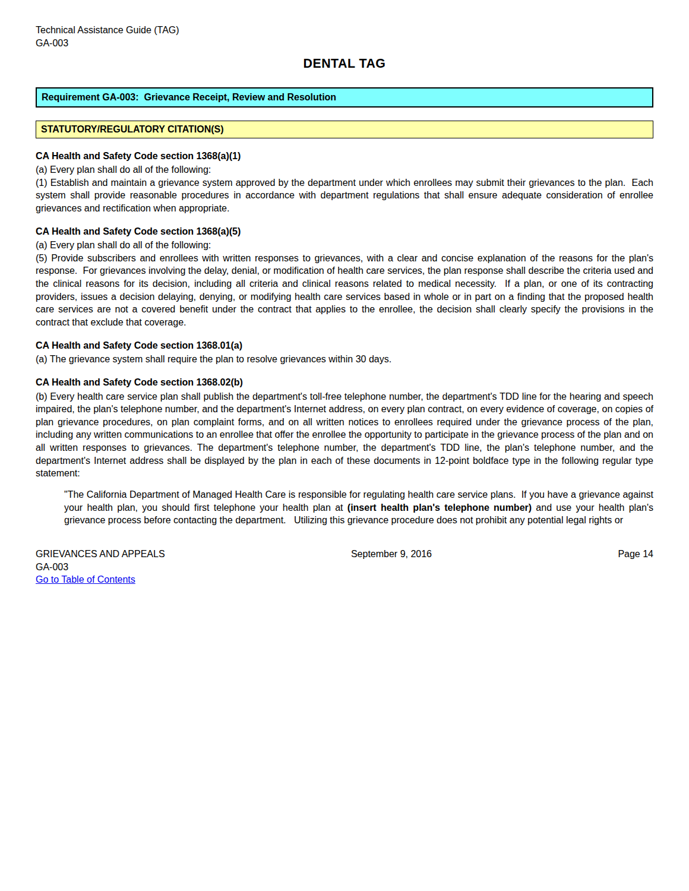Technical Assistance Guide (TAG)
GA-003
DENTAL TAG
Requirement GA-003: Grievance Receipt, Review and Resolution
STATUTORY/REGULATORY CITATION(S)
CA Health and Safety Code section 1368(a)(1)
(a) Every plan shall do all of the following:
(1) Establish and maintain a grievance system approved by the department under which enrollees may submit their grievances to the plan. Each system shall provide reasonable procedures in accordance with department regulations that shall ensure adequate consideration of enrollee grievances and rectification when appropriate.
CA Health and Safety Code section 1368(a)(5)
(a) Every plan shall do all of the following:
(5) Provide subscribers and enrollees with written responses to grievances, with a clear and concise explanation of the reasons for the plan's response. For grievances involving the delay, denial, or modification of health care services, the plan response shall describe the criteria used and the clinical reasons for its decision, including all criteria and clinical reasons related to medical necessity. If a plan, or one of its contracting providers, issues a decision delaying, denying, or modifying health care services based in whole or in part on a finding that the proposed health care services are not a covered benefit under the contract that applies to the enrollee, the decision shall clearly specify the provisions in the contract that exclude that coverage.
CA Health and Safety Code section 1368.01(a)
(a) The grievance system shall require the plan to resolve grievances within 30 days.
CA Health and Safety Code section 1368.02(b)
(b) Every health care service plan shall publish the department's toll-free telephone number, the department's TDD line for the hearing and speech impaired, the plan's telephone number, and the department's Internet address, on every plan contract, on every evidence of coverage, on copies of plan grievance procedures, on plan complaint forms, and on all written notices to enrollees required under the grievance process of the plan, including any written communications to an enrollee that offer the enrollee the opportunity to participate in the grievance process of the plan and on all written responses to grievances. The department's telephone number, the department's TDD line, the plan's telephone number, and the department's Internet address shall be displayed by the plan in each of these documents in 12-point boldface type in the following regular type statement:
"The California Department of Managed Health Care is responsible for regulating health care service plans. If you have a grievance against your health plan, you should first telephone your health plan at (insert health plan's telephone number) and use your health plan's grievance process before contacting the department. Utilizing this grievance procedure does not prohibit any potential legal rights or
GRIEVANCES AND APPEALS September 9, 2016 Page 14
GA-003
Go to Table of Contents